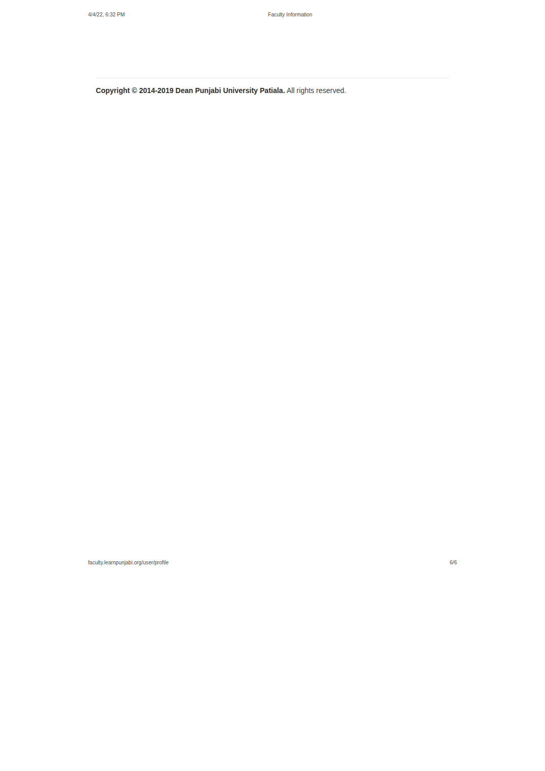4/4/22, 6:32 PM
Faculty Information
Copyright © 2014-2019 Dean Punjabi University Patiala. All rights reserved.
faculty.learnpunjabi.org/user/profile
6/6